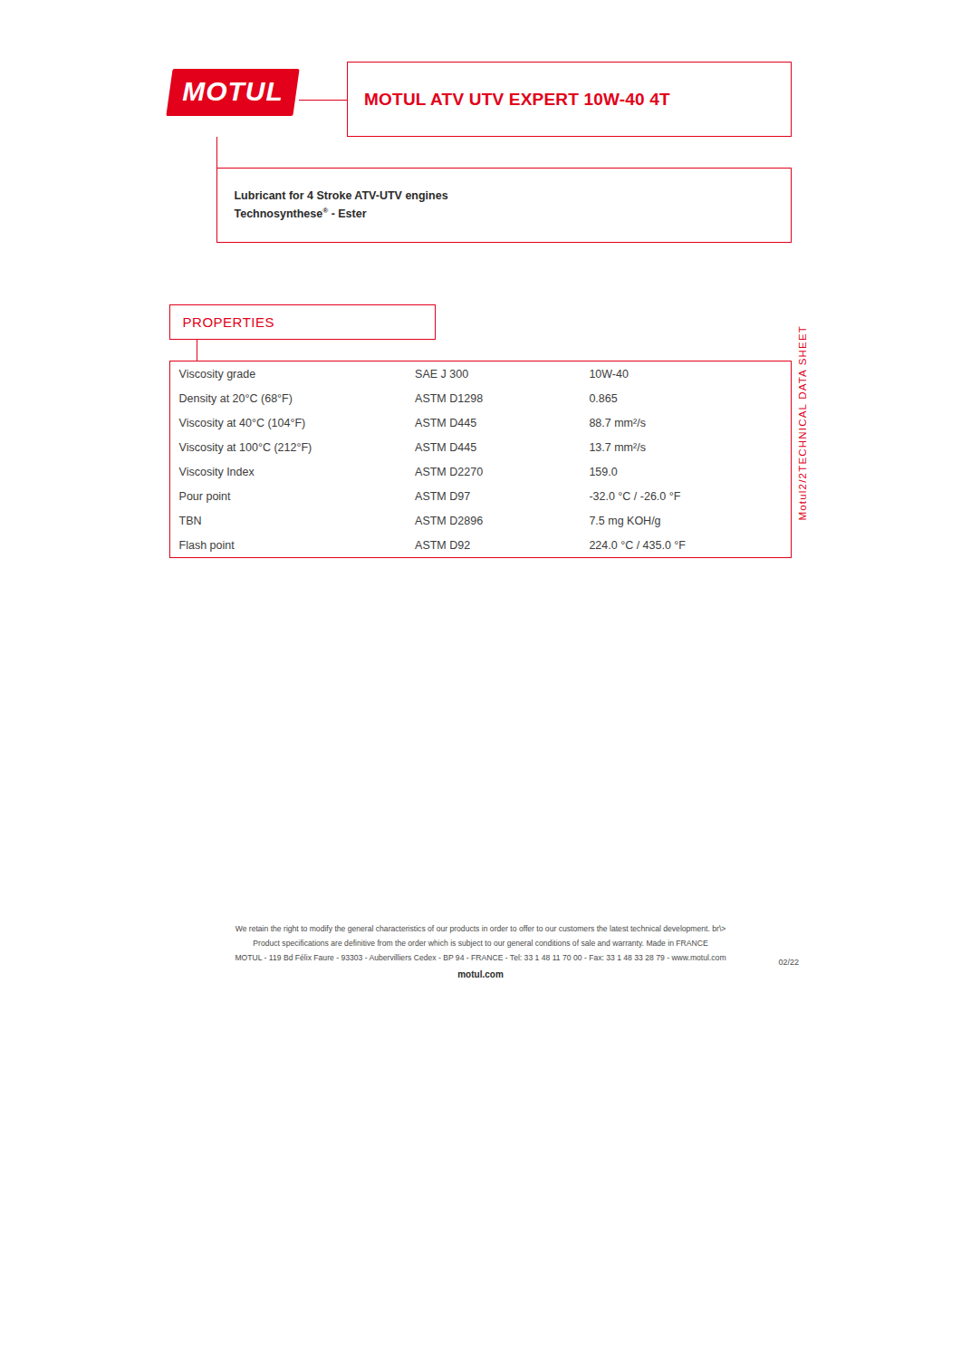MOTUL
MOTUL ATV UTV EXPERT 10W-40 4T
Lubricant for 4 Stroke ATV-UTV engines
Technosynthese® - Ester
PROPERTIES
| Viscosity grade | SAE J 300 | 10W-40 |
| Density at 20°C (68°F) | ASTM D1298 | 0.865 |
| Viscosity at 40°C (104°F) | ASTM D445 | 88.7 mm²/s |
| Viscosity at 100°C (212°F) | ASTM D445 | 13.7 mm²/s |
| Viscosity Index | ASTM D2270 | 159.0 |
| Pour point | ASTM D97 | -32.0 °C / -26.0 °F |
| TBN | ASTM D2896 | 7.5 mg KOH/g |
| Flash point | ASTM D92 | 224.0 °C / 435.0 °F |
Motul 2/2 TECHNICAL DATA SHEET
We retain the right to modify the general characteristics of our products in order to offer to our customers the latest technical development. br\> Product specifications are definitive from the order which is subject to our general conditions of sale and warranty. Made in FRANCE MOTUL - 119 Bd Félix Faure - 93303 - Aubervilliers Cedex - BP 94 - FRANCE - Tel: 33 1 48 11 70 00 - Fax: 33 1 48 33 28 79 - www.motul.com motul.com 02/22